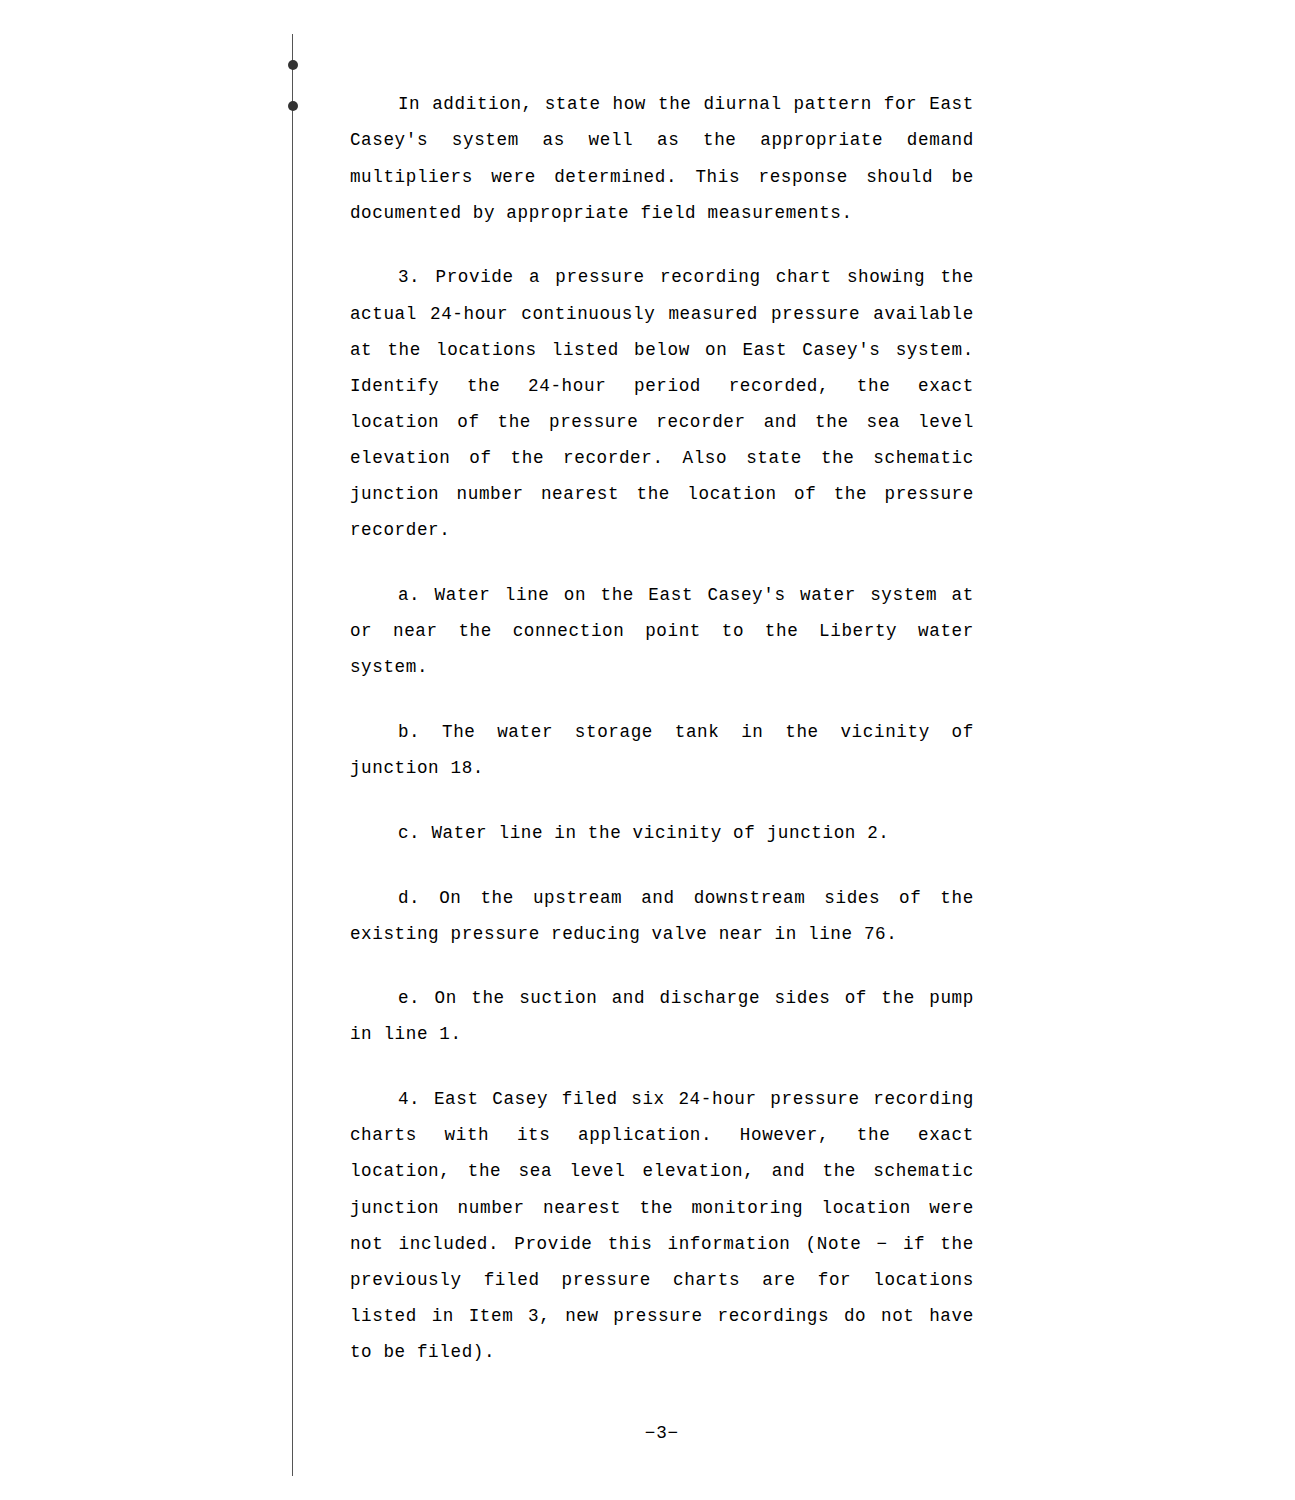In addition, state how the diurnal pattern for East Casey's system as well as the appropriate demand multipliers were determined. This response should be documented by appropriate field measurements.
3. Provide a pressure recording chart showing the actual 24-hour continuously measured pressure available at the locations listed below on East Casey's system. Identify the 24-hour period recorded, the exact location of the pressure recorder and the sea level elevation of the recorder. Also state the schematic junction number nearest the location of the pressure recorder.
a. Water line on the East Casey's water system at or near the connection point to the Liberty water system.
b. The water storage tank in the vicinity of junction 18.
c. Water line in the vicinity of junction 2.
d. On the upstream and downstream sides of the existing pressure reducing valve near in line 76.
e. On the suction and discharge sides of the pump in line 1.
4. East Casey filed six 24-hour pressure recording charts with its application. However, the exact location, the sea level elevation, and the schematic junction number nearest the monitoring location were not included. Provide this information (Note − if the previously filed pressure charts are for locations listed in Item 3, new pressure recordings do not have to be filed).
−3−